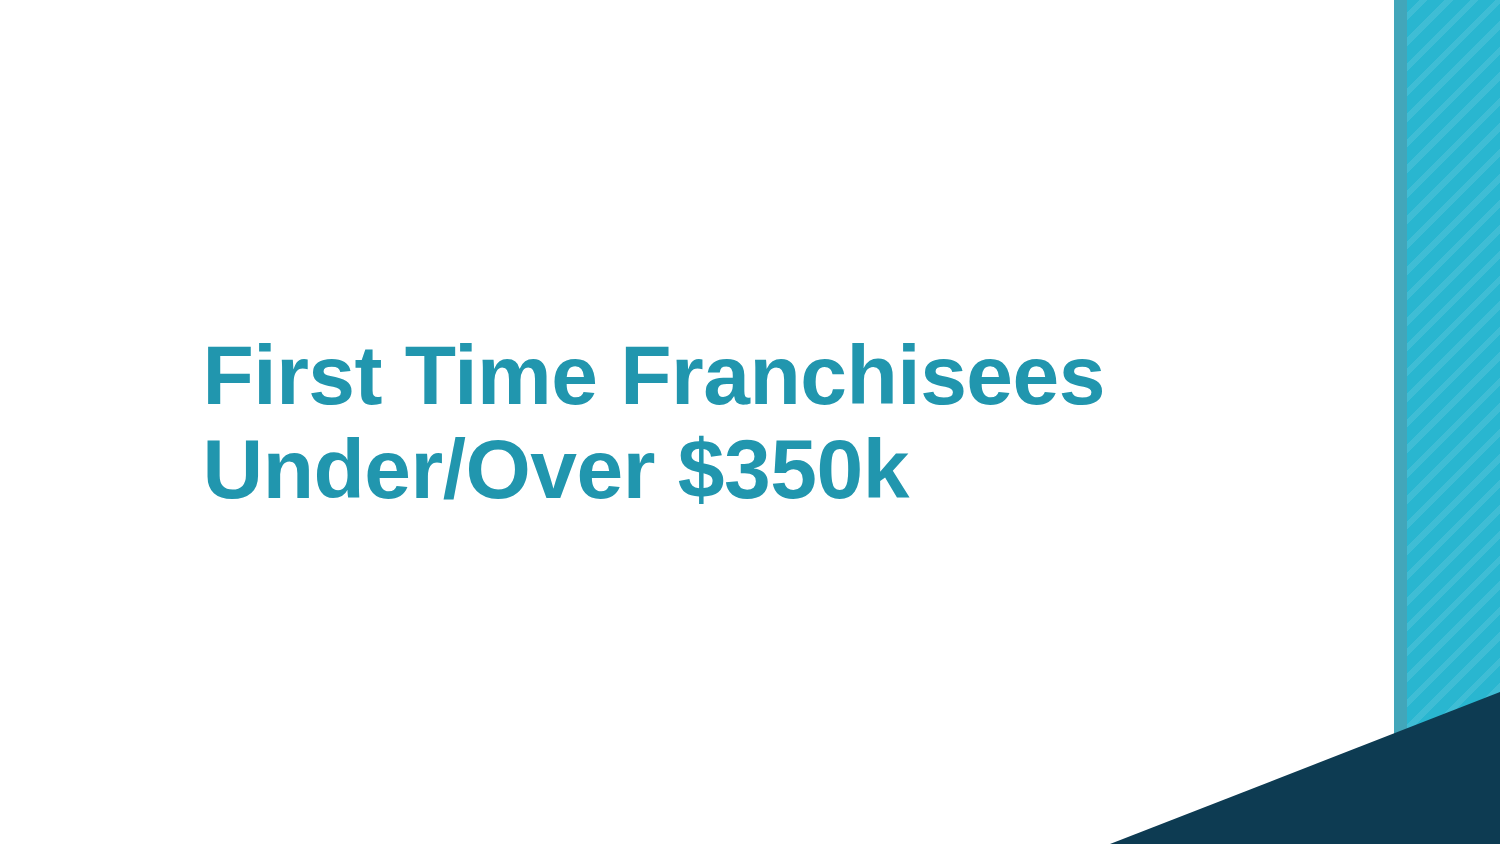First Time Franchisees Under/Over $350k